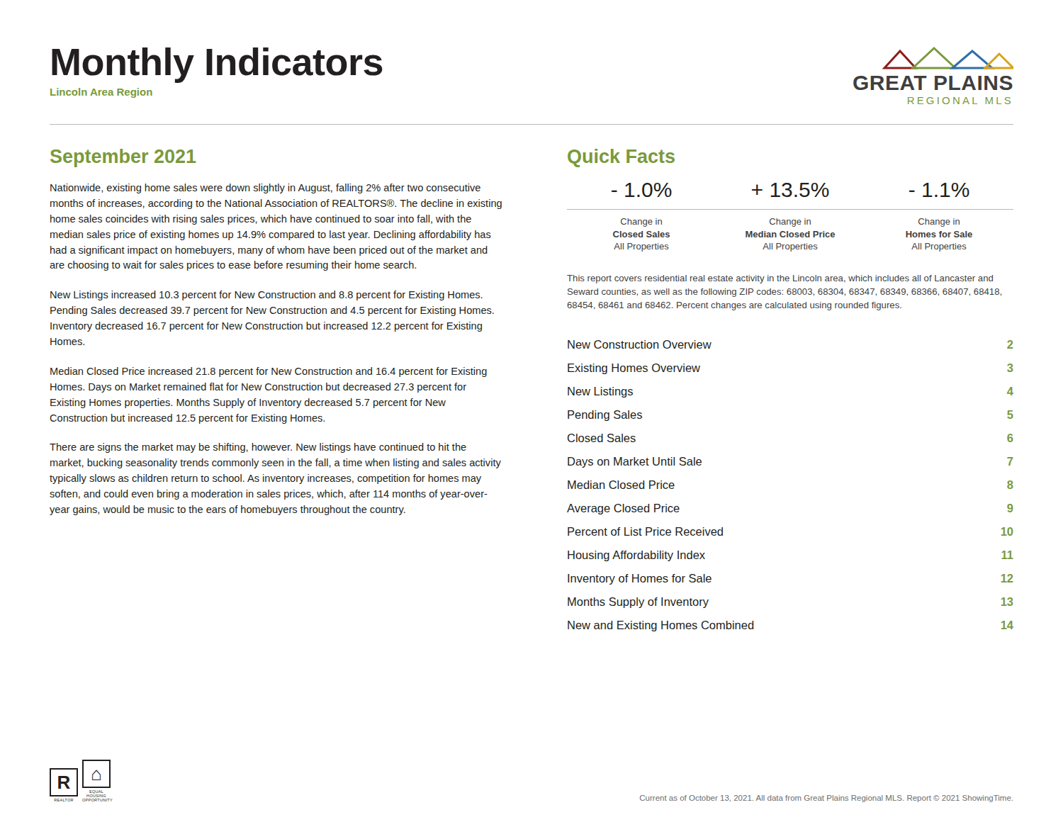Monthly Indicators
Lincoln Area Region
GREAT PLAINS REGIONAL MLS
September 2021
Nationwide, existing home sales were down slightly in August, falling 2% after two consecutive months of increases, according to the National Association of REALTORS®. The decline in existing home sales coincides with rising sales prices, which have continued to soar into fall, with the median sales price of existing homes up 14.9% compared to last year. Declining affordability has had a significant impact on homebuyers, many of whom have been priced out of the market and are choosing to wait for sales prices to ease before resuming their home search.
New Listings increased 10.3 percent for New Construction and 8.8 percent for Existing Homes. Pending Sales decreased 39.7 percent for New Construction and 4.5 percent for Existing Homes. Inventory decreased 16.7 percent for New Construction but increased 12.2 percent for Existing Homes.
Median Closed Price increased 21.8 percent for New Construction and 16.4 percent for Existing Homes. Days on Market remained flat for New Construction but decreased 27.3 percent for Existing Homes properties. Months Supply of Inventory decreased 5.7 percent for New Construction but increased 12.5 percent for Existing Homes.
There are signs the market may be shifting, however. New listings have continued to hit the market, bucking seasonality trends commonly seen in the fall, a time when listing and sales activity typically slows as children return to school. As inventory increases, competition for homes may soften, and could even bring a moderation in sales prices, which, after 114 months of year-over-year gains, would be music to the ears of homebuyers throughout the country.
Quick Facts
| - 1.0% | + 13.5% | - 1.1% |
| Change in Closed Sales All Properties | Change in Median Closed Price All Properties | Change in Homes for Sale All Properties |
This report covers residential real estate activity in the Lincoln area, which includes all of Lancaster and Seward counties, as well as the following ZIP codes: 68003, 68304, 68347, 68349, 68366, 68407, 68418, 68454, 68461 and 68462. Percent changes are calculated using rounded figures.
| New Construction Overview | 2 |
| Existing Homes Overview | 3 |
| New Listings | 4 |
| Pending Sales | 5 |
| Closed Sales | 6 |
| Days on Market Until Sale | 7 |
| Median Closed Price | 8 |
| Average Closed Price | 9 |
| Percent of List Price Received | 10 |
| Housing Affordability Index | 11 |
| Inventory of Homes for Sale | 12 |
| Months Supply of Inventory | 13 |
| New and Existing Homes Combined | 14 |
R
REALTOR
⌂
EQUAL HOUSING
OPPORTUNITY
Current as of October 13, 2021. All data from Great Plains Regional MLS. Report © 2021 ShowingTime.